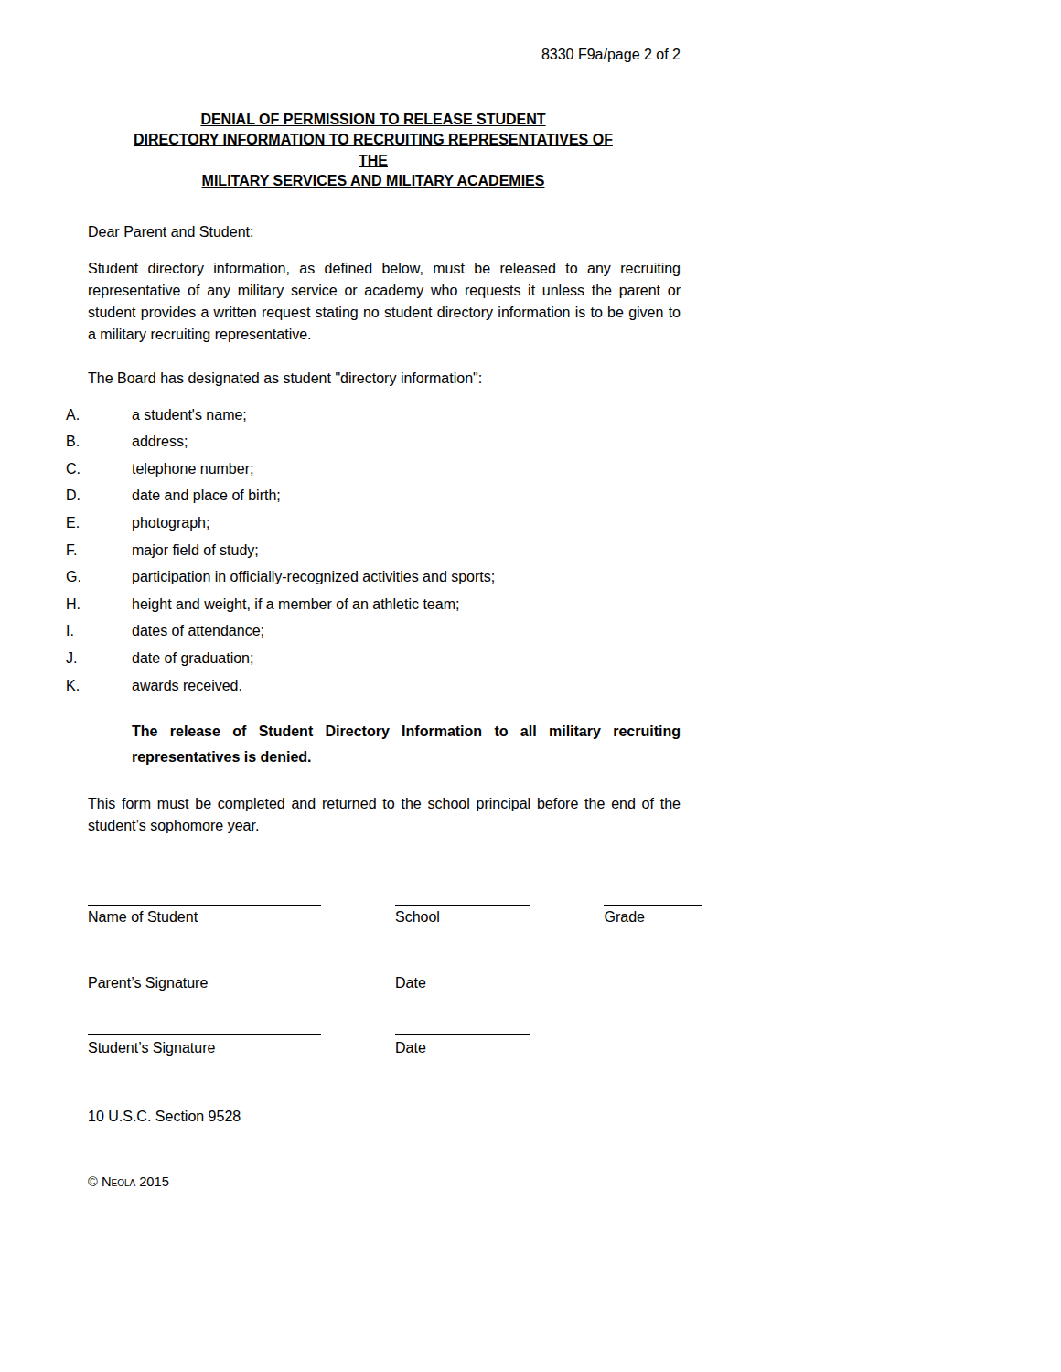8330 F9a/page 2 of 2
DENIAL OF PERMISSION TO RELEASE STUDENT
DIRECTORY INFORMATION TO RECRUITING REPRESENTATIVES OF THE
MILITARY SERVICES AND MILITARY ACADEMIES
Dear Parent and Student:
Student directory information, as defined below, must be released to any recruiting representative of any military service or academy who requests it unless the parent or student provides a written request stating no student directory information is to be given to a military recruiting representative.
The Board has designated as student "directory information":
A. a student's name;
B. address;
C. telephone number;
D. date and place of birth;
E. photograph;
F. major field of study;
G. participation in officially-recognized activities and sports;
H. height and weight, if a member of an athletic team;
I. dates of attendance;
J. date of graduation;
K. awards received.
The release of Student Directory Information to all military recruiting representatives is denied.
This form must be completed and returned to the school principal before the end of the student’s sophomore year.
| Name of Student | | School | | Grade |
| Parent’s Signature | | Date | | |
| Student’s Signature | | Date | | |
10 U.S.C. Section 9528
© Neola 2015